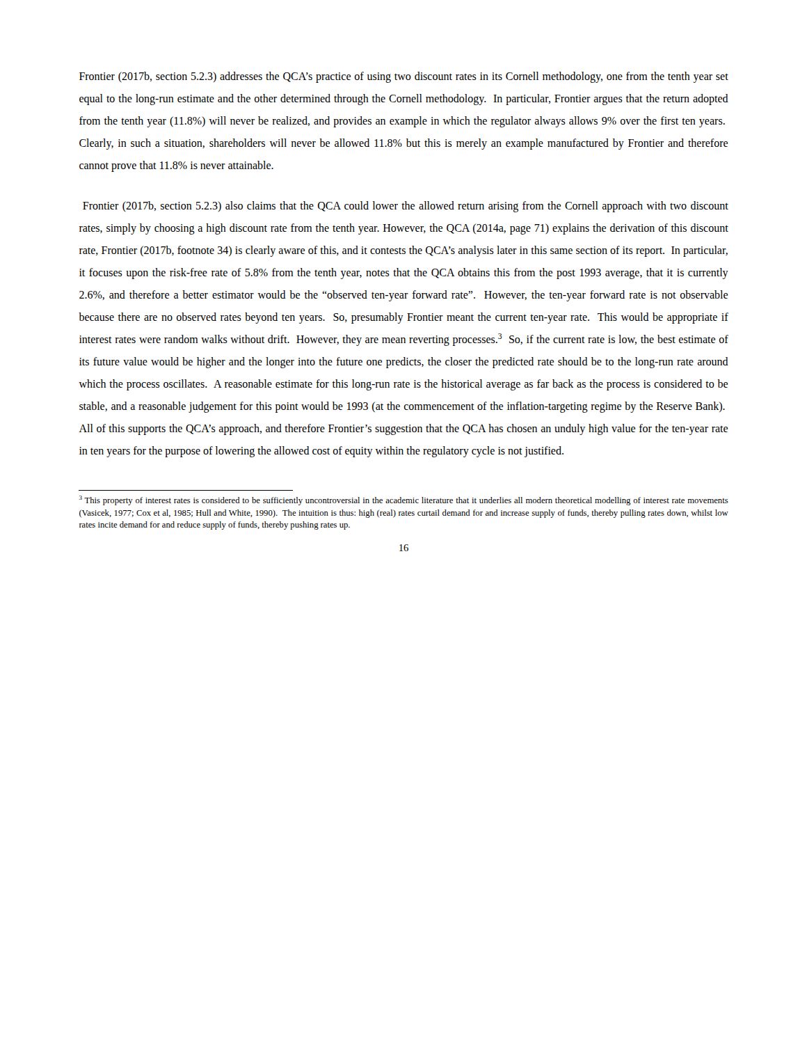Frontier (2017b, section 5.2.3) addresses the QCA’s practice of using two discount rates in its Cornell methodology, one from the tenth year set equal to the long-run estimate and the other determined through the Cornell methodology. In particular, Frontier argues that the return adopted from the tenth year (11.8%) will never be realized, and provides an example in which the regulator always allows 9% over the first ten years. Clearly, in such a situation, shareholders will never be allowed 11.8% but this is merely an example manufactured by Frontier and therefore cannot prove that 11.8% is never attainable.
Frontier (2017b, section 5.2.3) also claims that the QCA could lower the allowed return arising from the Cornell approach with two discount rates, simply by choosing a high discount rate from the tenth year. However, the QCA (2014a, page 71) explains the derivation of this discount rate, Frontier (2017b, footnote 34) is clearly aware of this, and it contests the QCA’s analysis later in this same section of its report. In particular, it focuses upon the risk-free rate of 5.8% from the tenth year, notes that the QCA obtains this from the post 1993 average, that it is currently 2.6%, and therefore a better estimator would be the “observed ten-year forward rate”. However, the ten-year forward rate is not observable because there are no observed rates beyond ten years. So, presumably Frontier meant the current ten-year rate. This would be appropriate if interest rates were random walks without drift. However, they are mean reverting processes.3 So, if the current rate is low, the best estimate of its future value would be higher and the longer into the future one predicts, the closer the predicted rate should be to the long-run rate around which the process oscillates. A reasonable estimate for this long-run rate is the historical average as far back as the process is considered to be stable, and a reasonable judgement for this point would be 1993 (at the commencement of the inflation-targeting regime by the Reserve Bank). All of this supports the QCA’s approach, and therefore Frontier’s suggestion that the QCA has chosen an unduly high value for the ten-year rate in ten years for the purpose of lowering the allowed cost of equity within the regulatory cycle is not justified.
3 This property of interest rates is considered to be sufficiently uncontroversial in the academic literature that it underlies all modern theoretical modelling of interest rate movements (Vasicek, 1977; Cox et al, 1985; Hull and White, 1990). The intuition is thus: high (real) rates curtail demand for and increase supply of funds, thereby pulling rates down, whilst low rates incite demand for and reduce supply of funds, thereby pushing rates up.
16